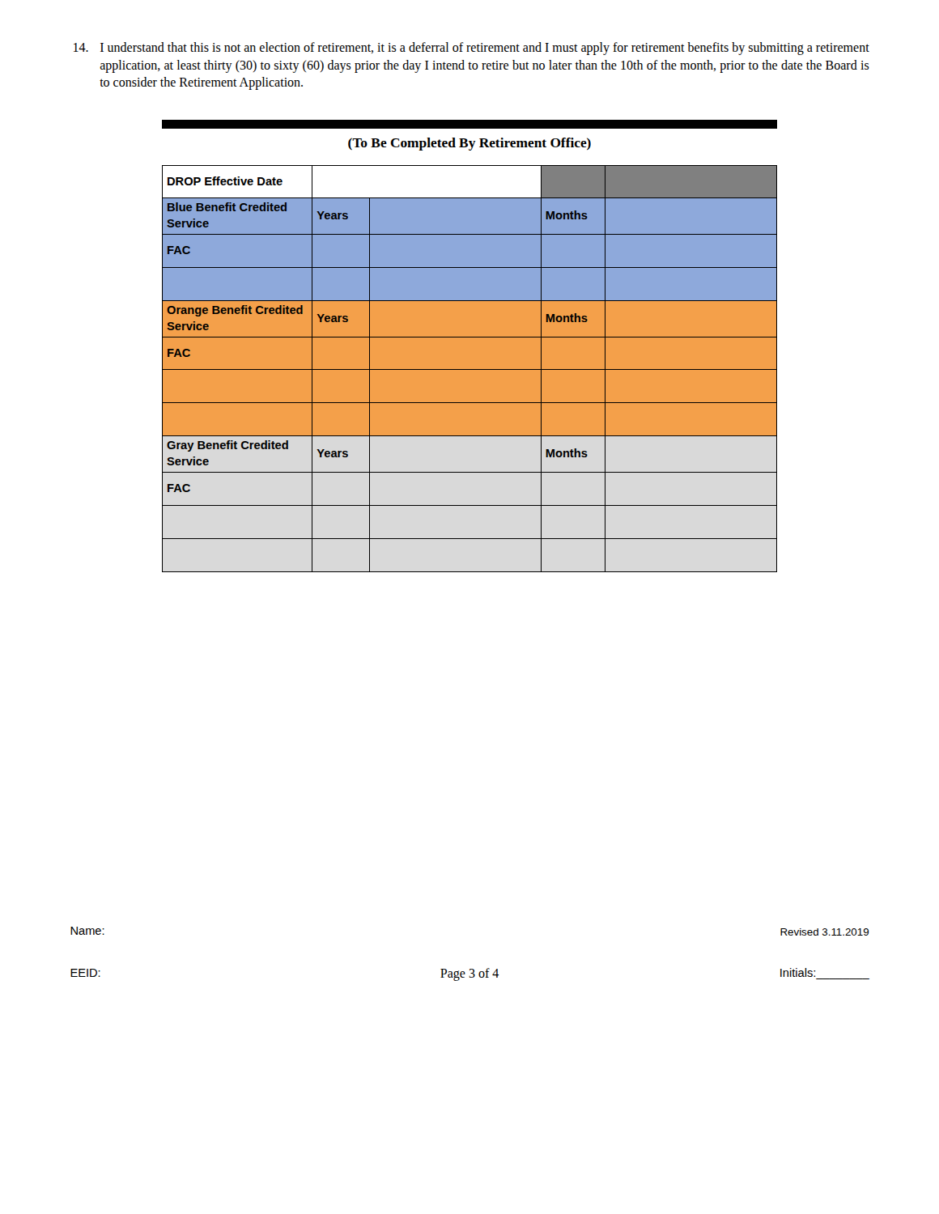14.
I understand that this is not an election of retirement, it is a deferral of retirement and I must apply for retirement benefits by submitting a retirement application, at least thirty (30) to sixty (60) days prior the day I intend to retire but no later than the 10th of the month, prior to the date the Board is to consider the Retirement Application.
(To Be Completed By Retirement Office)
| DROP Effective Date | | | |
| Blue Benefit Credited Service | Years | | Months | |
| FAC | | | | |
| Orange Benefit Credited Service | Years | | Months | |
| FAC | | | | |
| Gray Benefit Credited Service | Years | | Months | |
| FAC | | | | |
Name:
EEID:
Page 3 of 4
Revised 3.11.2019
Initials:________